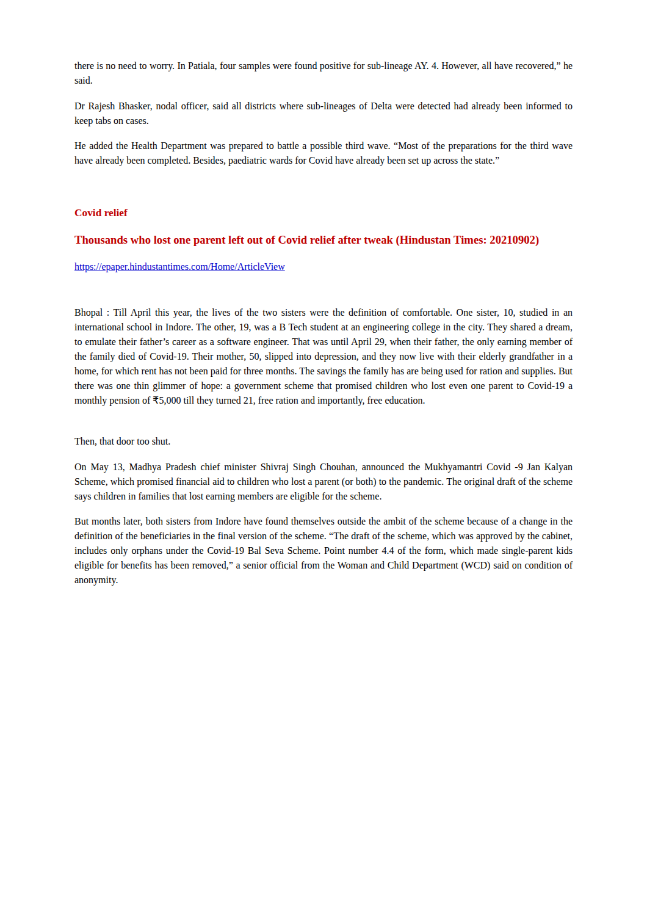there is no need to worry. In Patiala, four samples were found positive for sub-lineage AY. 4. However, all have recovered,” he said.
Dr Rajesh Bhasker, nodal officer, said all districts where sub-lineages of Delta were detected had already been informed to keep tabs on cases.
He added the Health Department was prepared to battle a possible third wave. “Most of the preparations for the third wave have already been completed. Besides, paediatric wards for Covid have already been set up across the state.”
Covid relief
Thousands who lost one parent left out of Covid relief after tweak (Hindustan Times: 20210902)
https://epaper.hindustantimes.com/Home/ArticleView
Bhopal : Till April this year, the lives of the two sisters were the definition of comfortable. One sister, 10, studied in an international school in Indore. The other, 19, was a B Tech student at an engineering college in the city. They shared a dream, to emulate their father’s career as a software engineer. That was until April 29, when their father, the only earning member of the family died of Covid-19. Their mother, 50, slipped into depression, and they now live with their elderly grandfather in a home, for which rent has not been paid for three months. The savings the family has are being used for ration and supplies. But there was one thin glimmer of hope: a government scheme that promised children who lost even one parent to Covid-19 a monthly pension of ₹5,000 till they turned 21, free ration and importantly, free education.
Then, that door too shut.
On May 13, Madhya Pradesh chief minister Shivraj Singh Chouhan, announced the Mukhyamantri Covid -9 Jan Kalyan Scheme, which promised financial aid to children who lost a parent (or both) to the pandemic. The original draft of the scheme says children in families that lost earning members are eligible for the scheme.
But months later, both sisters from Indore have found themselves outside the ambit of the scheme because of a change in the definition of the beneficiaries in the final version of the scheme. “The draft of the scheme, which was approved by the cabinet, includes only orphans under the Covid-19 Bal Seva Scheme. Point number 4.4 of the form, which made single-parent kids eligible for benefits has been removed,” a senior official from the Woman and Child Department (WCD) said on condition of anonymity.